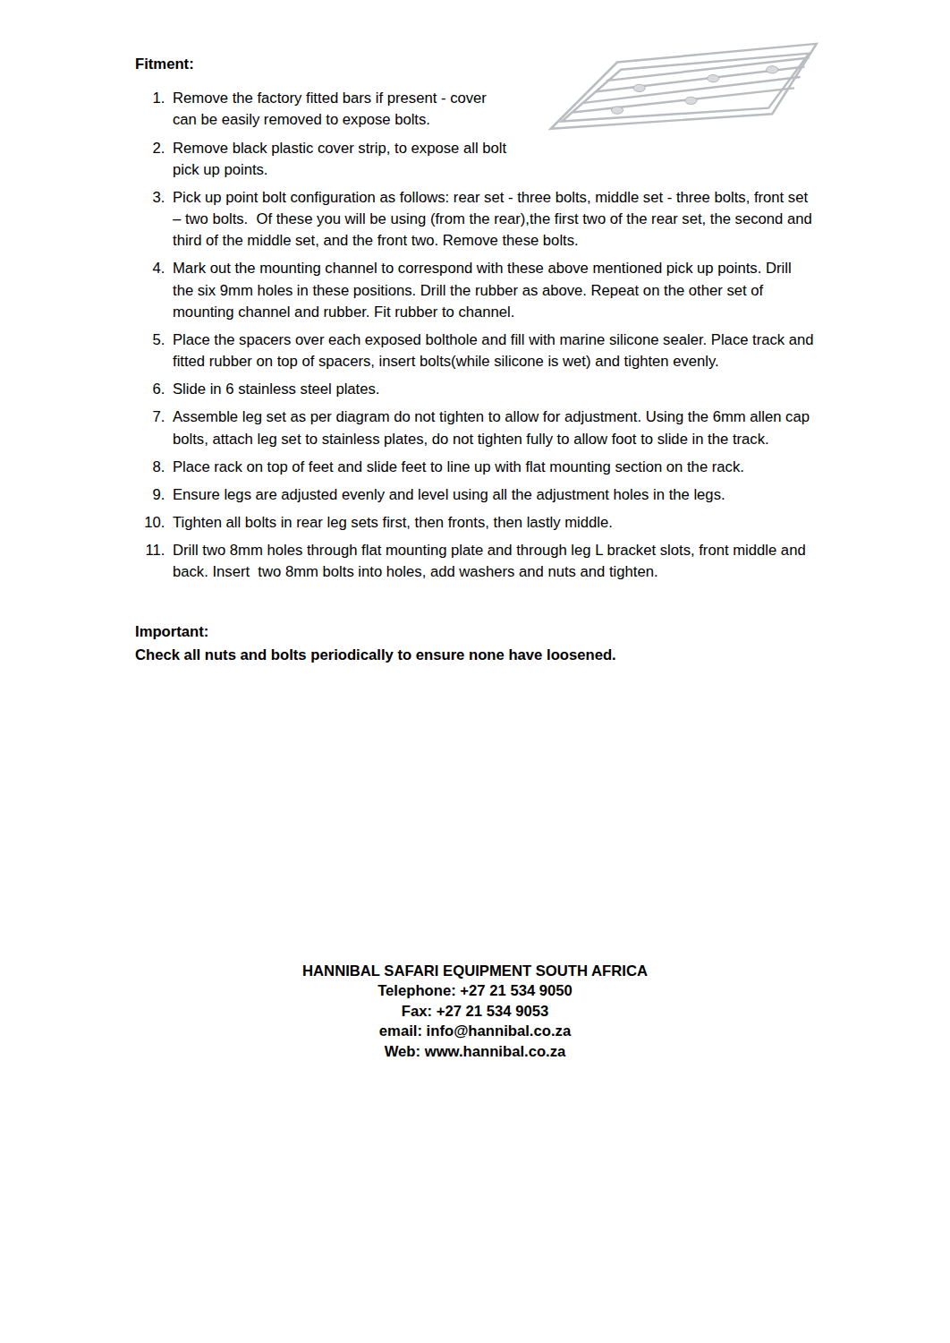Fitment:
Remove the factory fitted bars if present - cover can be easily removed to expose bolts.
Remove black plastic cover strip, to expose all bolt pick up points.
Pick up point bolt configuration as follows: rear set - three bolts, middle set - three bolts, front set – two bolts. Of these you will be using (from the rear),the first two of the rear set, the second and third of the middle set, and the front two. Remove these bolts.
Mark out the mounting channel to correspond with these above mentioned pick up points. Drill the six 9mm holes in these positions. Drill the rubber as above. Repeat on the other set of mounting channel and rubber. Fit rubber to channel.
Place the spacers over each exposed bolthole and fill with marine silicone sealer. Place track and fitted rubber on top of spacers, insert bolts(while silicone is wet) and tighten evenly.
Slide in 6 stainless steel plates.
Assemble leg set as per diagram do not tighten to allow for adjustment. Using the 6mm allen cap bolts, attach leg set to stainless plates, do not tighten fully to allow foot to slide in the track.
Place rack on top of feet and slide feet to line up with flat mounting section on the rack.
Ensure legs are adjusted evenly and level using all the adjustment holes in the legs.
Tighten all bolts in rear leg sets first, then fronts, then lastly middle.
Drill two 8mm holes through flat mounting plate and through leg L bracket slots, front middle and back. Insert two 8mm bolts into holes, add washers and nuts and tighten.
Important:
Check all nuts and bolts periodically to ensure none have loosened.
HANNIBAL SAFARI EQUIPMENT SOUTH AFRICA
Telephone: +27 21 534 9050
Fax: +27 21 534 9053
email: info@hannibal.co.za
Web: www.hannibal.co.za